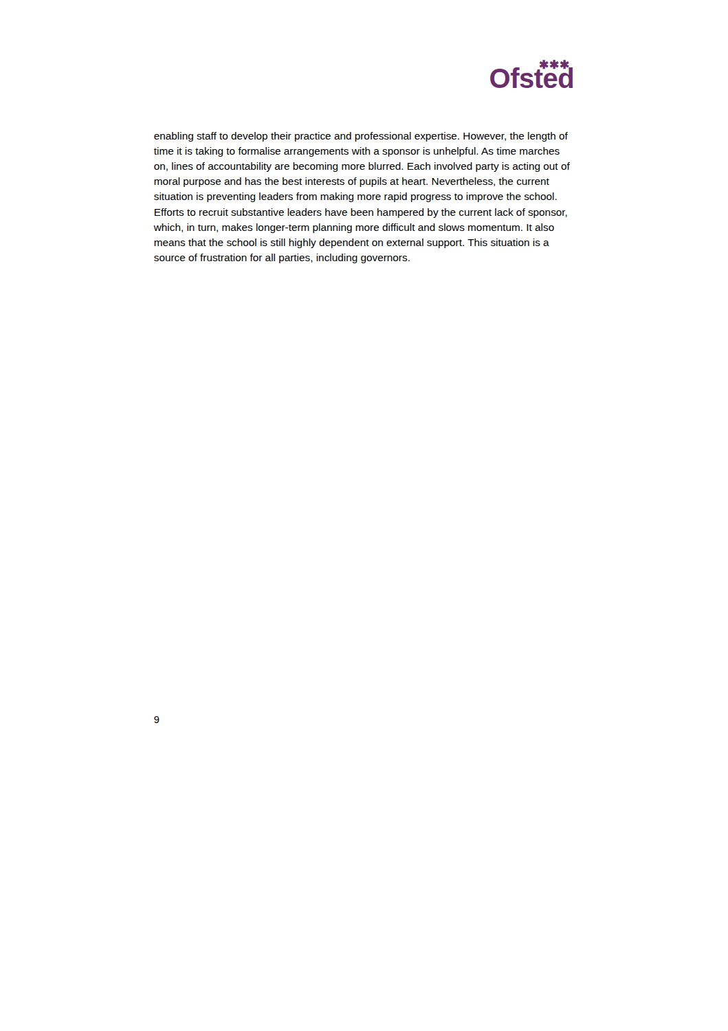✱✱✱ Ofsted
enabling staff to develop their practice and professional expertise. However, the length of time it is taking to formalise arrangements with a sponsor is unhelpful. As time marches on, lines of accountability are becoming more blurred. Each involved party is acting out of moral purpose and has the best interests of pupils at heart. Nevertheless, the current situation is preventing leaders from making more rapid progress to improve the school. Efforts to recruit substantive leaders have been hampered by the current lack of sponsor, which, in turn, makes longer-term planning more difficult and slows momentum. It also means that the school is still highly dependent on external support. This situation is a source of frustration for all parties, including governors.
9